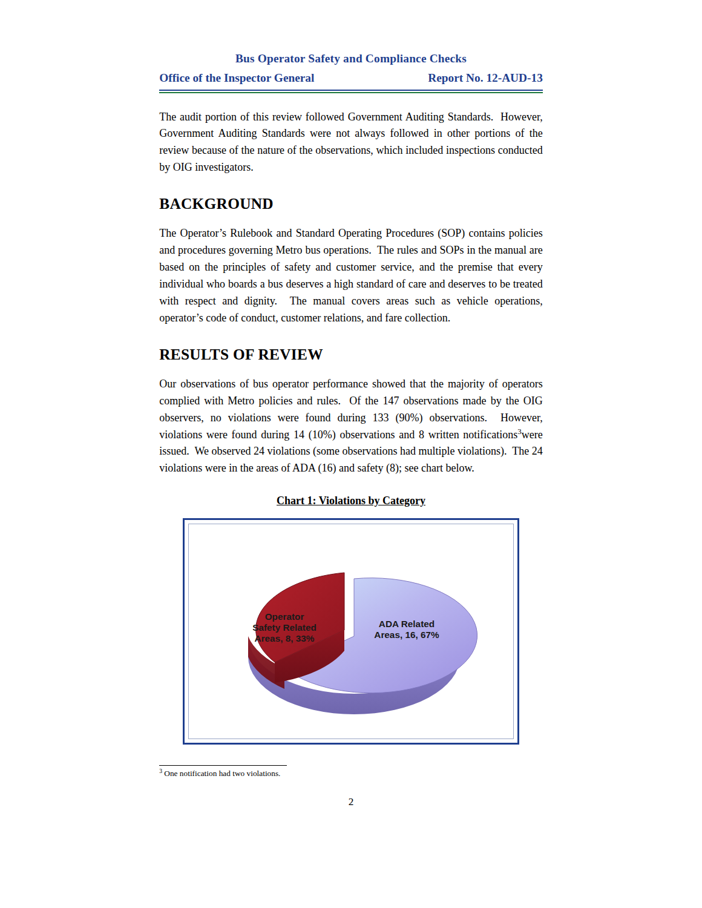Bus Operator Safety and Compliance Checks
Office of the Inspector General Report No. 12-AUD-13
The audit portion of this review followed Government Auditing Standards. However, Government Auditing Standards were not always followed in other portions of the review because of the nature of the observations, which included inspections conducted by OIG investigators.
BACKGROUND
The Operator’s Rulebook and Standard Operating Procedures (SOP) contains policies and procedures governing Metro bus operations. The rules and SOPs in the manual are based on the principles of safety and customer service, and the premise that every individual who boards a bus deserves a high standard of care and deserves to be treated with respect and dignity. The manual covers areas such as vehicle operations, operator’s code of conduct, customer relations, and fare collection.
RESULTS OF REVIEW
Our observations of bus operator performance showed that the majority of operators complied with Metro policies and rules. Of the 147 observations made by the OIG observers, no violations were found during 133 (90%) observations. However, violations were found during 14 (10%) observations and 8 written notifications3were issued. We observed 24 violations (some observations had multiple violations). The 24 violations were in the areas of ADA (16) and safety (8); see chart below.
Chart 1: Violations by Category
Operator Safety Related Areas, 8, 33% ADA Related Areas, 16, 67%
3 One notification had two violations.
2